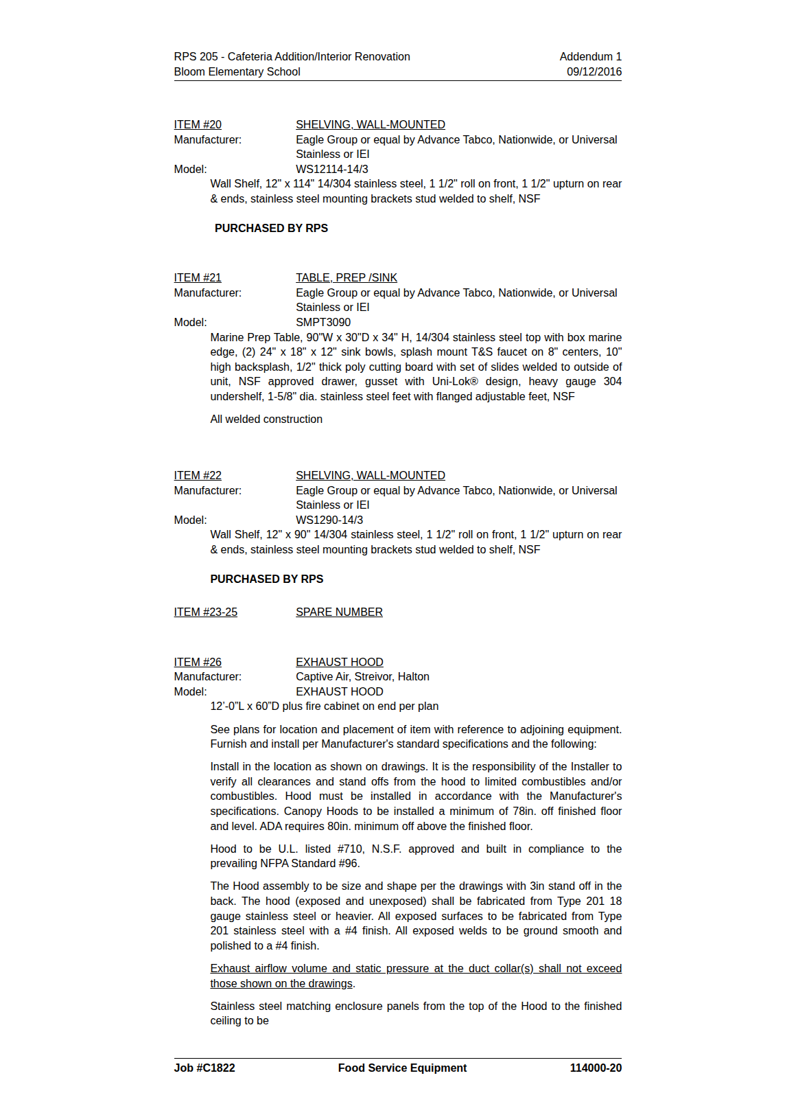RPS 205 - Cafeteria Addition/Interior Renovation
Bloom Elementary School
Addendum 1
09/12/2016
ITEM #20 SHELVING, WALL-MOUNTED
Manufacturer: Eagle Group or equal by Advance Tabco, Nationwide, or Universal Stainless or IEI
Model: WS12114-14/3
Wall Shelf, 12" x 114" 14/304 stainless steel, 1 1/2" roll on front, 1 1/2" upturn on rear & ends, stainless steel mounting brackets stud welded to shelf, NSF
PURCHASED BY RPS
ITEM #21 TABLE, PREP /SINK
Manufacturer: Eagle Group or equal by Advance Tabco, Nationwide, or Universal Stainless or IEI
Model: SMPT3090
Marine Prep Table, 90"W x 30"D x 34" H, 14/304 stainless steel top with box marine edge, (2) 24" x 18" x 12" sink bowls, splash mount T&S faucet on 8" centers, 10" high backsplash, 1/2" thick poly cutting board with set of slides welded to outside of unit, NSF approved drawer, gusset with Uni-Lok® design, heavy gauge 304 undershelf, 1-5/8" dia. stainless steel feet with flanged adjustable feet, NSF
All welded construction
ITEM #22 SHELVING, WALL-MOUNTED
Manufacturer: Eagle Group or equal by Advance Tabco, Nationwide, or Universal Stainless or IEI
Model: WS1290-14/3
Wall Shelf, 12" x 90" 14/304 stainless steel, 1 1/2" roll on front, 1 1/2" upturn on rear & ends, stainless steel mounting brackets stud welded to shelf, NSF
PURCHASED BY RPS
ITEM #23-25 SPARE NUMBER
ITEM #26 EXHAUST HOOD
Manufacturer: Captive Air, Streivor, Halton
Model: EXHAUST HOOD
12’-0”L x 60”D plus fire cabinet on end per plan
See plans for location and placement of item with reference to adjoining equipment. Furnish and install per Manufacturer's standard specifications and the following:
Install in the location as shown on drawings. It is the responsibility of the Installer to verify all clearances and stand offs from the hood to limited combustibles and/or combustibles. Hood must be installed in accordance with the Manufacturer's specifications. Canopy Hoods to be installed a minimum of 78in. off finished floor and level. ADA requires 80in. minimum off above the finished floor.
Hood to be U.L. listed #710, N.S.F. approved and built in compliance to the prevailing NFPA Standard #96.
The Hood assembly to be size and shape per the drawings with 3in stand off in the back. The hood (exposed and unexposed) shall be fabricated from Type 201 18 gauge stainless steel or heavier. All exposed surfaces to be fabricated from Type 201 stainless steel with a #4 finish. All exposed welds to be ground smooth and polished to a #4 finish.
Exhaust airflow volume and static pressure at the duct collar(s) shall not exceed those shown on the drawings.
Stainless steel matching enclosure panels from the top of the Hood to the finished ceiling to be
Job #C1822
Food Service Equipment
114000-20